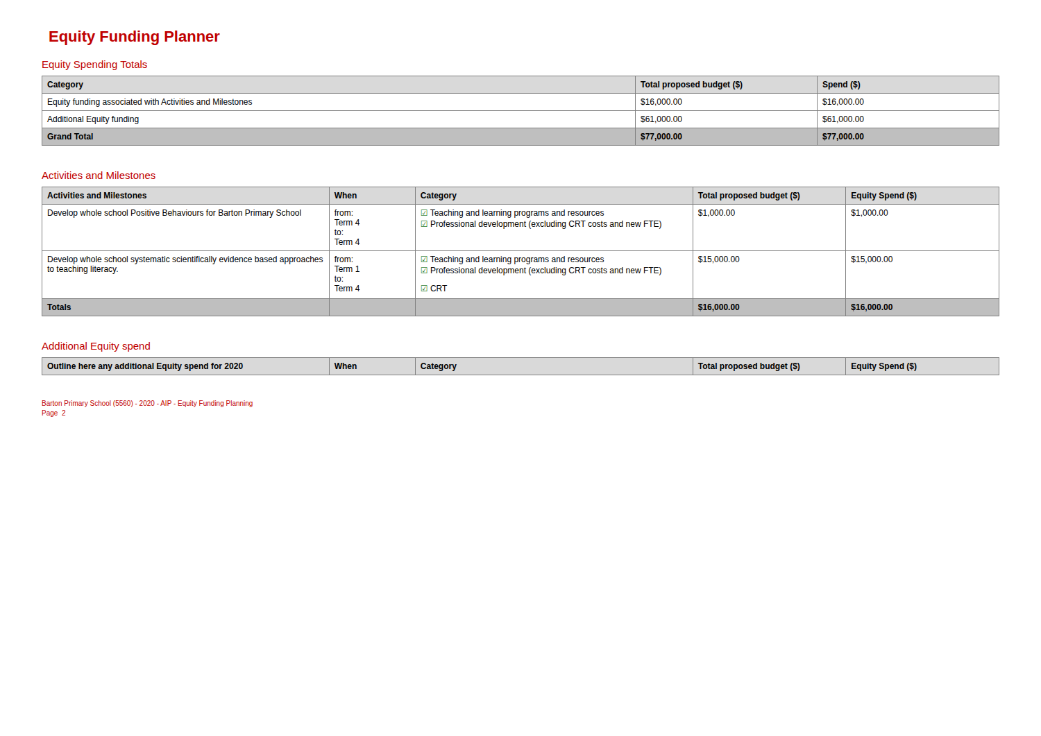Equity Funding Planner
Equity Spending Totals
| Category | Total proposed budget ($) | Spend ($) |
| --- | --- | --- |
| Equity funding associated with Activities and Milestones | $16,000.00 | $16,000.00 |
| Additional Equity funding | $61,000.00 | $61,000.00 |
| Grand Total | $77,000.00 | $77,000.00 |
Activities and Milestones
| Activities and Milestones | When | Category | Total proposed budget ($) | Equity Spend ($) |
| --- | --- | --- | --- | --- |
| Develop whole school Positive Behaviours for Barton Primary School | from: Term 4 to: Term 4 | ☑ Teaching and learning programs and resources ☑ Professional development (excluding CRT costs and new FTE) | $1,000.00 | $1,000.00 |
| Develop whole school systematic scientifically evidence based approaches to teaching literacy. | from: Term 1 to: Term 4 | ☑ Teaching and learning programs and resources ☑ Professional development (excluding CRT costs and new FTE) ☑ CRT | $15,000.00 | $15,000.00 |
| Totals | | | $16,000.00 | $16,000.00 |
Additional Equity spend
| Outline here any additional Equity spend for 2020 | When | Category | Total proposed budget ($) | Equity Spend ($) |
| --- | --- | --- | --- | --- |
Barton Primary School (5560) - 2020 - AIP - Equity Funding Planning
Page 2